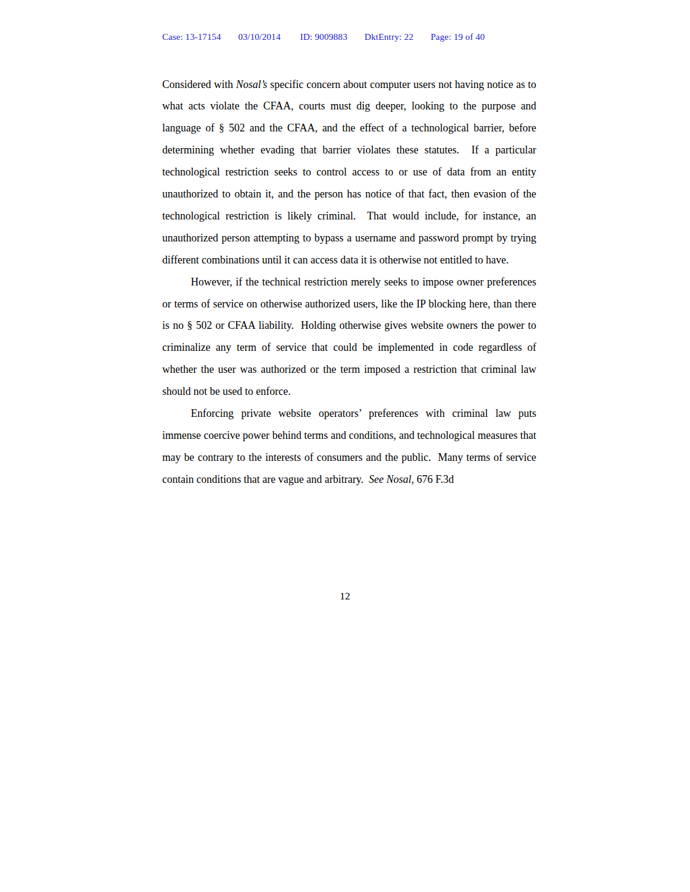Case: 13-1715403/10/2014 ID: 9009883 DktEntry: 22 Page: 19 of 40
Considered with Nosal’s specific concern about computer users not having notice as to what acts violate the CFAA, courts must dig deeper, looking to the purpose and language of § 502 and the CFAA, and the effect of a technological barrier, before determining whether evading that barrier violates these statutes. If a particular technological restriction seeks to control access to or use of data from an entity unauthorized to obtain it, and the person has notice of that fact, then evasion of the technological restriction is likely criminal. That would include, for instance, an unauthorized person attempting to bypass a username and password prompt by trying different combinations until it can access data it is otherwise not entitled to have.
However, if the technical restriction merely seeks to impose owner preferences or terms of service on otherwise authorized users, like the IP blocking here, than there is no § 502 or CFAA liability. Holding otherwise gives website owners the power to criminalize any term of service that could be implemented in code regardless of whether the user was authorized or the term imposed a restriction that criminal law should not be used to enforce.
Enforcing private website operators’ preferences with criminal law puts immense coercive power behind terms and conditions, and technological measures that may be contrary to the interests of consumers and the public. Many terms of service contain conditions that are vague and arbitrary. See Nosal, 676 F.3d
12